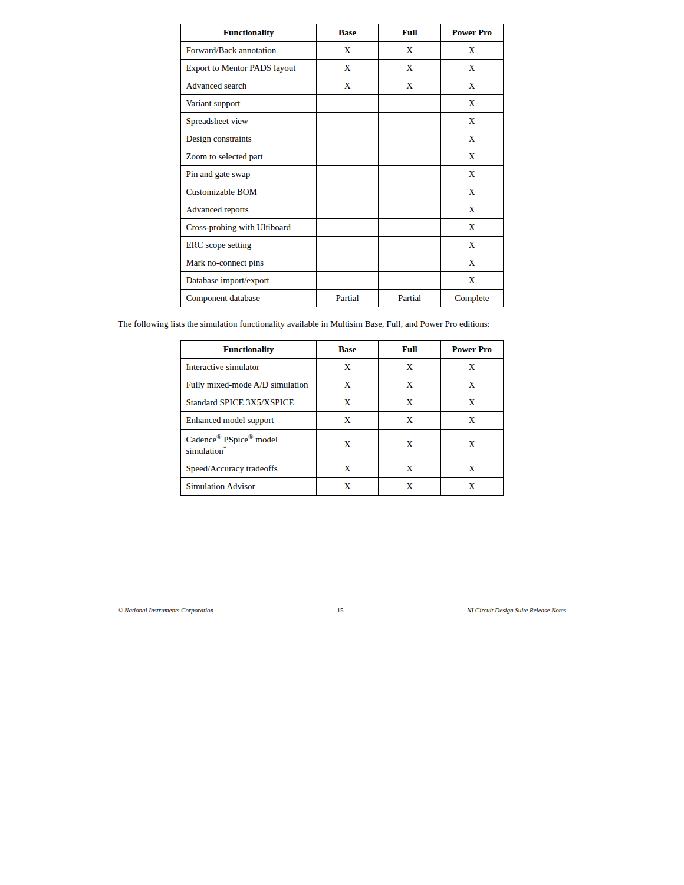| Functionality | Base | Full | Power Pro |
| --- | --- | --- | --- |
| Forward/Back annotation | X | X | X |
| Export to Mentor PADS layout | X | X | X |
| Advanced search | X | X | X |
| Variant support | | | X |
| Spreadsheet view | | | X |
| Design constraints | | | X |
| Zoom to selected part | | | X |
| Pin and gate swap | | | X |
| Customizable BOM | | | X |
| Advanced reports | | | X |
| Cross-probing with Ultiboard | | | X |
| ERC scope setting | | | X |
| Mark no-connect pins | | | X |
| Database import/export | | | X |
| Component database | Partial | Partial | Complete |
The following lists the simulation functionality available in Multisim Base, Full, and Power Pro editions:
| Functionality | Base | Full | Power Pro |
| --- | --- | --- | --- |
| Interactive simulator | X | X | X |
| Fully mixed-mode A/D simulation | X | X | X |
| Standard SPICE 3X5/XSPICE | X | X | X |
| Enhanced model support | X | X | X |
| Cadence ® PSpice ® model simulation * | X | X | X |
| Speed/Accuracy tradeoffs | X | X | X |
| Simulation Advisor | X | X | X |
© National Instruments Corporation
15
NI Circuit Design Suite Release Notes